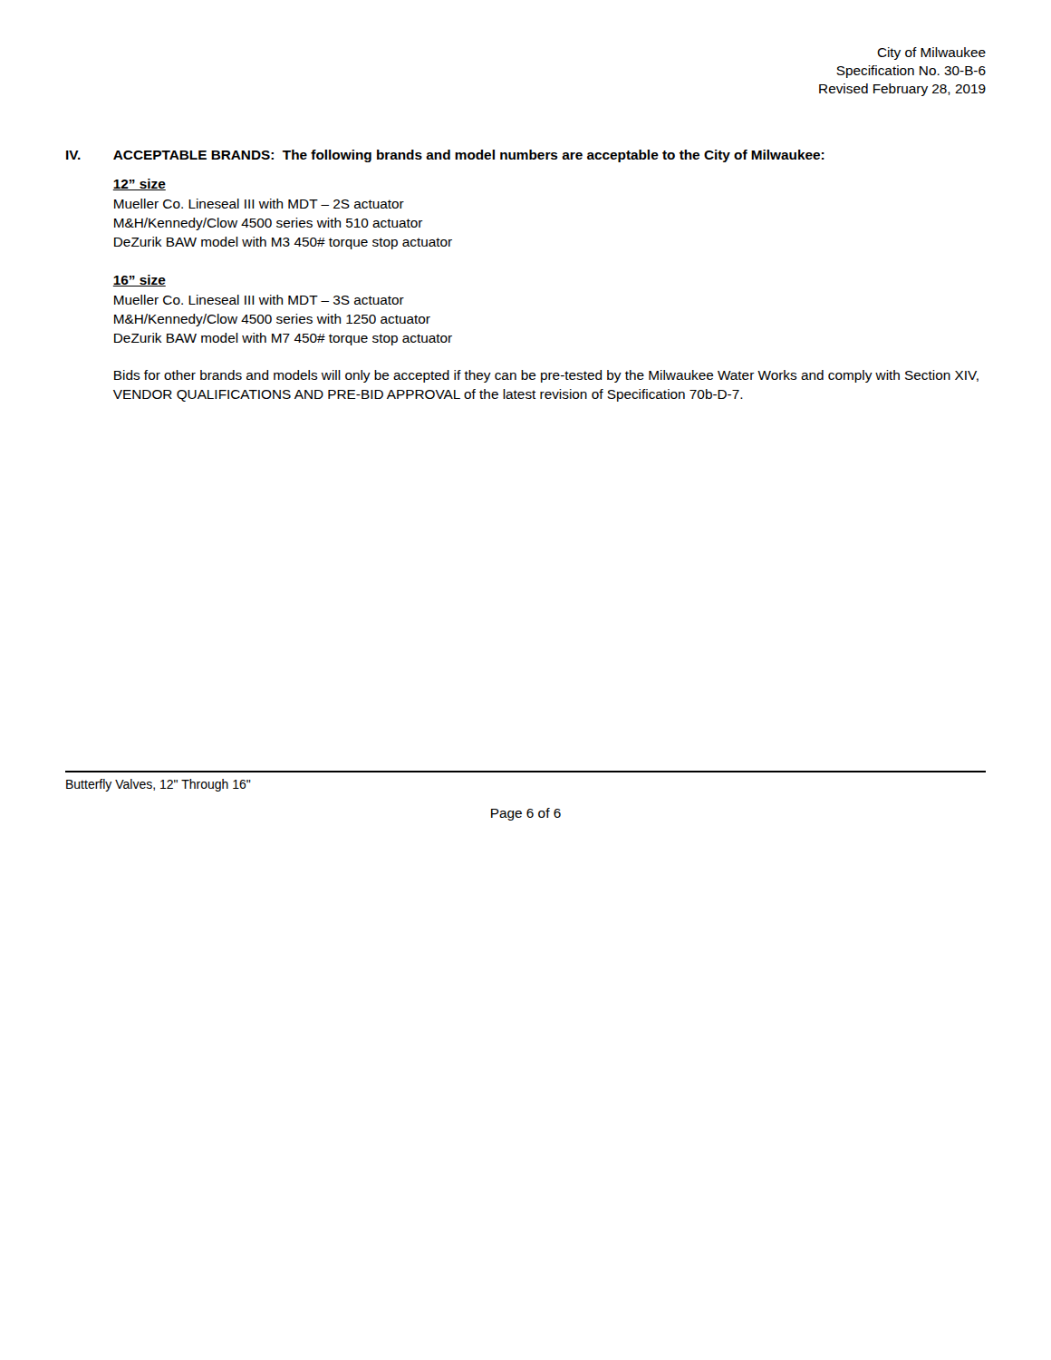City of Milwaukee
Specification No. 30-B-6
Revised February 28, 2019
IV.
ACCEPTABLE BRANDS: The following brands and model numbers are acceptable to the City of Milwaukee:
12” size
Mueller Co. Lineseal III with MDT – 2S actuator
M&H/Kennedy/Clow 4500 series with 510 actuator
DeZurik BAW model with M3 450# torque stop actuator
16” size
Mueller Co. Lineseal III with MDT – 3S actuator
M&H/Kennedy/Clow 4500 series with 1250 actuator
DeZurik BAW model with M7 450# torque stop actuator
Bids for other brands and models will only be accepted if they can be pre-tested by the Milwaukee Water Works and comply with Section XIV, VENDOR QUALIFICATIONS AND PRE-BID APPROVAL of the latest revision of Specification 70b-D-7.
Butterfly Valves, 12" Through 16"
Page 6 of 6